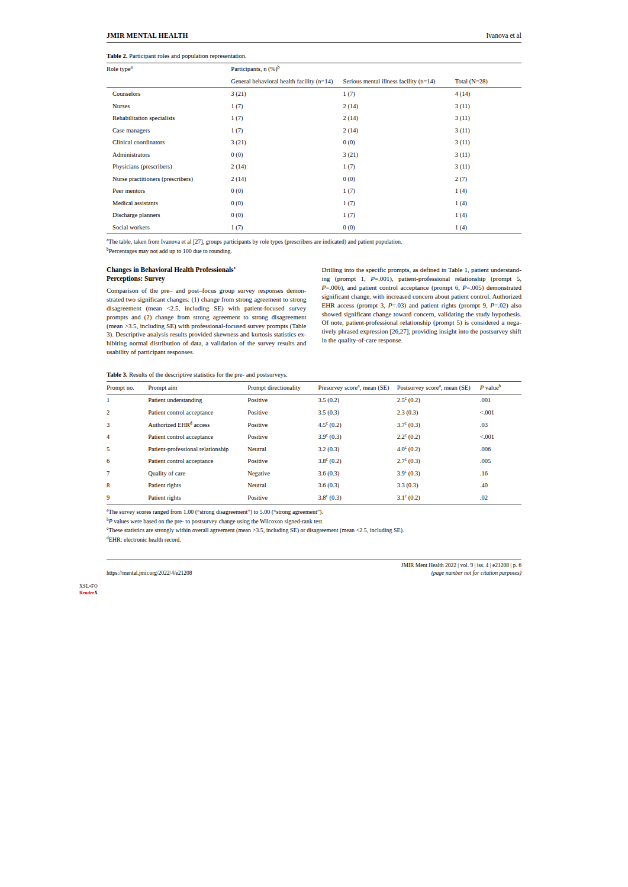JMIR MENTAL HEALTH Ivanova et al
Table 2. Participant roles and population representation.
| Role type a | Participants, n (%) b |
| --- | --- |
| | General behavioral health facility (n=14) | Serious mental illness facility (n=14) | Total (N=28) |
| Counselors | 3 (21) | 1 (7) | 4 (14) |
| Nurses | 1 (7) | 2 (14) | 3 (11) |
| Rehabilitation specialists | 1 (7) | 2 (14) | 3 (11) |
| Case managers | 1 (7) | 2 (14) | 3 (11) |
| Clinical coordinators | 3 (21) | 0 (0) | 3 (11) |
| Administrators | 0 (0) | 3 (21) | 3 (11) |
| Physicians (prescribers) | 2 (14) | 1 (7) | 3 (11) |
| Nurse practitioners (prescribers) | 2 (14) | 0 (0) | 2 (7) |
| Peer mentors | 0 (0) | 1 (7) | 1 (4) |
| Medical assistants | 0 (0) | 1 (7) | 1 (4) |
| Discharge planners | 0 (0) | 1 (7) | 1 (4) |
| Social workers | 1 (7) | 0 (0) | 1 (4) |
aThe table, taken from Ivanova et al [27], groups participants by role types (prescribers are indicated) and patient population.
bPercentages may not add up to 100 due to rounding.
Changes in Behavioral Health Professionals’
Perceptions: Survey
Comparison of the pre– and post–focus group survey responses demonstrated two significant changes: (1) change from strong agreement to strong disagreement (mean <2.5, including SE) with patient-focused survey prompts and (2) change from strong agreement to strong disagreement (mean >3.5, including SE) with professional-focused survey prompts (Table 3). Descriptive analysis results provided skewness and kurtosis statistics exhibiting normal distribution of data, a validation of the survey results and usability of participant responses.
Drilling into the specific prompts, as defined in Table 1, patient understanding (prompt 1, P=.001), patient-professional relationship (prompt 5, P=.006), and patient control acceptance (prompt 6, P=.005) demonstrated significant change, with increased concern about patient control. Authorized EHR access (prompt 3, P=.03) and patient rights (prompt 9, P=.02) also showed significant change toward concern, validating the study hypothesis. Of note, patient-professional relationship (prompt 5) is considered a negatively phrased expression [26,27], providing insight into the postsurvey shift in the quality-of-care response.
Table 3. Results of the descriptive statistics for the pre- and postsurveys.
| Prompt no. | Prompt aim | Prompt directionality | Presurvey score a , mean (SE) | Postsurvey score a , mean (SE) | P value b |
| --- | --- | --- | --- | --- | --- |
| 1 | Patient understanding | Positive | 3.5 (0.2) | 2.5 c (0.2) | .001 |
| 2 | Patient control acceptance | Positive | 3.5 (0.3) | 2.3 (0.3) | <.001 |
| 3 | Authorized EHR d access | Positive | 4.5 c (0.2) | 3.7 c (0.3) | .03 |
| 4 | Patient control acceptance | Positive | 3.9 c (0.3) | 2.2 c (0.2) | <.001 |
| 5 | Patient-professional relationship | Neutral | 3.2 (0.3) | 4.0 c (0.2) | .006 |
| 6 | Patient control acceptance | Positive | 3.8 c (0.2) | 2.7 c (0.3) | .005 |
| 7 | Quality of care | Negative | 3.6 (0.3) | 3.9 c (0.3) | .16 |
| 8 | Patient rights | Neutral | 3.6 (0.3) | 3.3 (0.3) | .40 |
| 9 | Patient rights | Positive | 3.8 c (0.3) | 3.1 c (0.2) | .02 |
aThe survey scores ranged from 1.00 (“strong disagreement”) to 5.00 (“strong agreement”).
bP values were based on the pre- to postsurvey change using the Wilcoxon signed-rank test.
cThese statistics are strongly within overall agreement (mean >3.5, including SE) or disagreement (mean <2.5, including SE).
dEHR: electronic health record.
https://mental.jmir.org/2022/4/e21208
JMIR Ment Health 2022 | vol. 9 | iss. 4 | e21208 | p. 6
(page number not for citation purposes)
XSL•FO
Render X